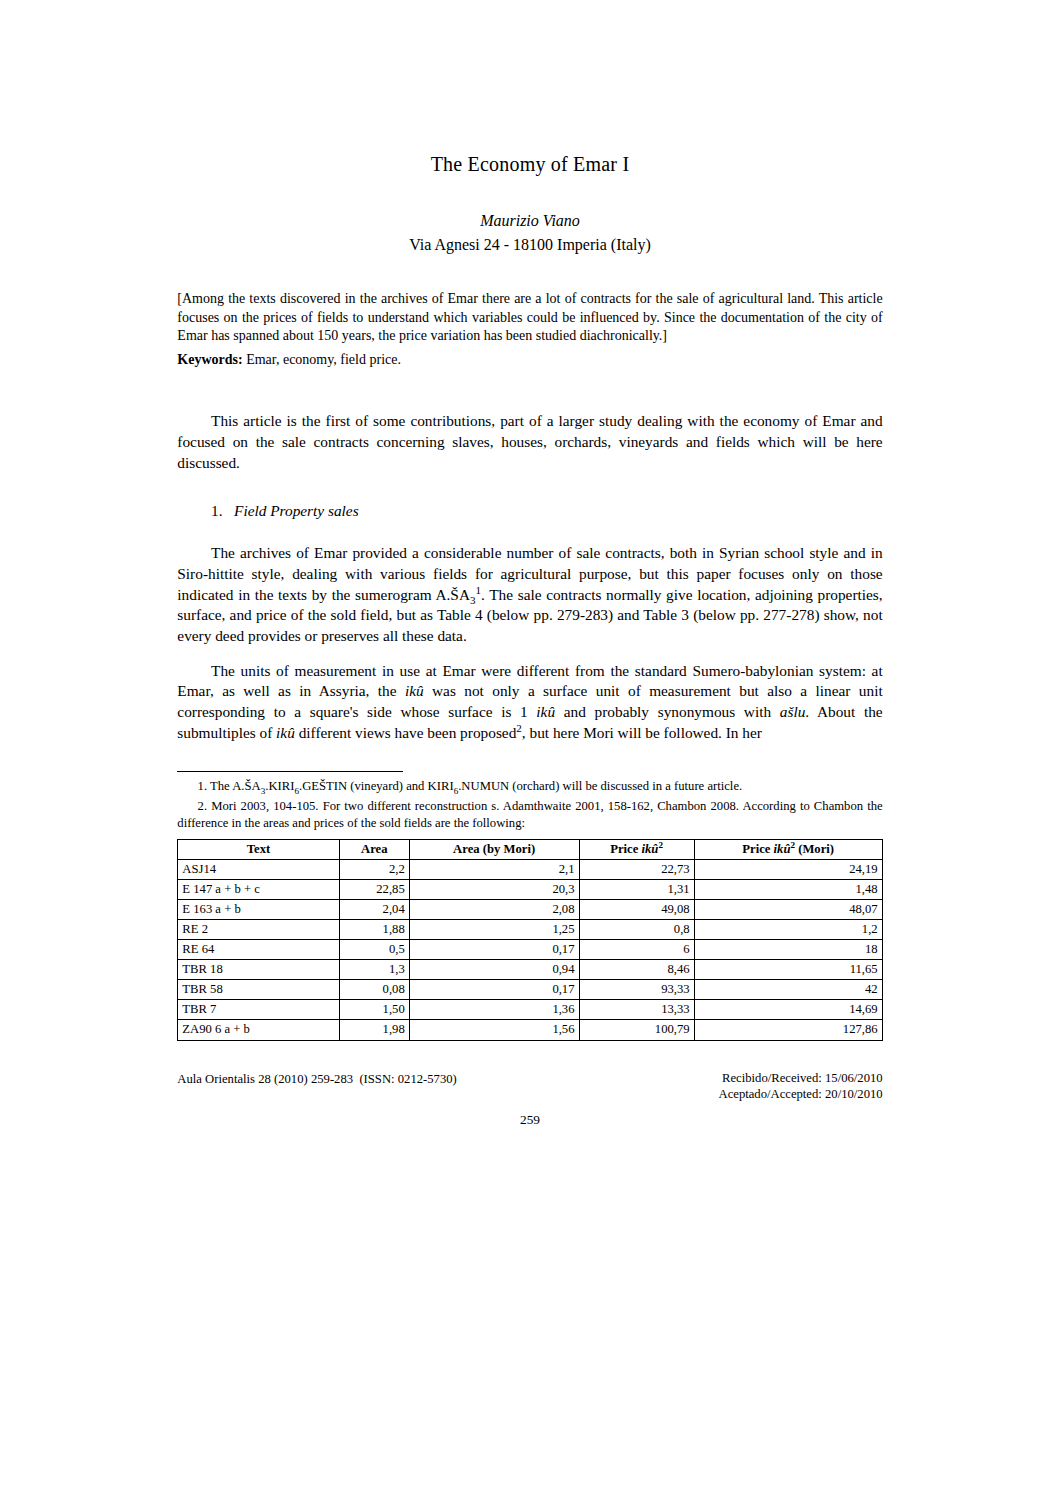The Economy of Emar I
Maurizio Viano
Via Agnesi 24 - 18100 Imperia (Italy)
[Among the texts discovered in the archives of Emar there are a lot of contracts for the sale of agricultural land. This article focuses on the prices of fields to understand which variables could be influenced by. Since the documentation of the city of Emar has spanned about 150 years, the price variation has been studied diachronically.]
Keywords: Emar, economy, field price.
This article is the first of some contributions, part of a larger study dealing with the economy of Emar and focused on the sale contracts concerning slaves, houses, orchards, vineyards and fields which will be here discussed.
1. Field Property sales
The archives of Emar provided a considerable number of sale contracts, both in Syrian school style and in Siro-hittite style, dealing with various fields for agricultural purpose, but this paper focuses only on those indicated in the texts by the sumerogram A.ŠA31. The sale contracts normally give location, adjoining properties, surface, and price of the sold field, but as Table 4 (below pp. 279-283) and Table 3 (below pp. 277-278) show, not every deed provides or preserves all these data.
The units of measurement in use at Emar were different from the standard Sumero-babylonian system: at Emar, as well as in Assyria, the ikû was not only a surface unit of measurement but also a linear unit corresponding to a square's side whose surface is 1 ikû and probably synonymous with ašlu. About the submultiples of ikû different views have been proposed2, but here Mori will be followed. In her
1. The A.ŠA3.KIRI6.GEŠTIN (vineyard) and KIRI6.NUMUN (orchard) will be discussed in a future article.
2. Mori 2003, 104-105. For two different reconstruction s. Adamthwaite 2001, 158-162, Chambon 2008. According to Chambon the difference in the areas and prices of the sold fields are the following:
| Text | Area | Area (by Mori) | Price ikû 2 | Price ikû 2 (Mori) |
| --- | --- | --- | --- | --- |
| ASJ14 | 2,2 | 2,1 | 22,73 | 24,19 |
| E 147 a + b + c | 22,85 | 20,3 | 1,31 | 1,48 |
| E 163 a + b | 2,04 | 2,08 | 49,08 | 48,07 |
| RE 2 | 1,88 | 1,25 | 0,8 | 1,2 |
| RE 64 | 0,5 | 0,17 | 6 | 18 |
| TBR 18 | 1,3 | 0,94 | 8,46 | 11,65 |
| TBR 58 | 0,08 | 0,17 | 93,33 | 42 |
| TBR 7 | 1,50 | 1,36 | 13,33 | 14,69 |
| ZA90 6 a + b | 1,98 | 1,56 | 100,79 | 127,86 |
Aula Orientalis 28 (2010) 259-283 (ISSN: 0212-5730)
Recibido/Received: 15/06/2010
Aceptado/Accepted: 20/10/2010
259